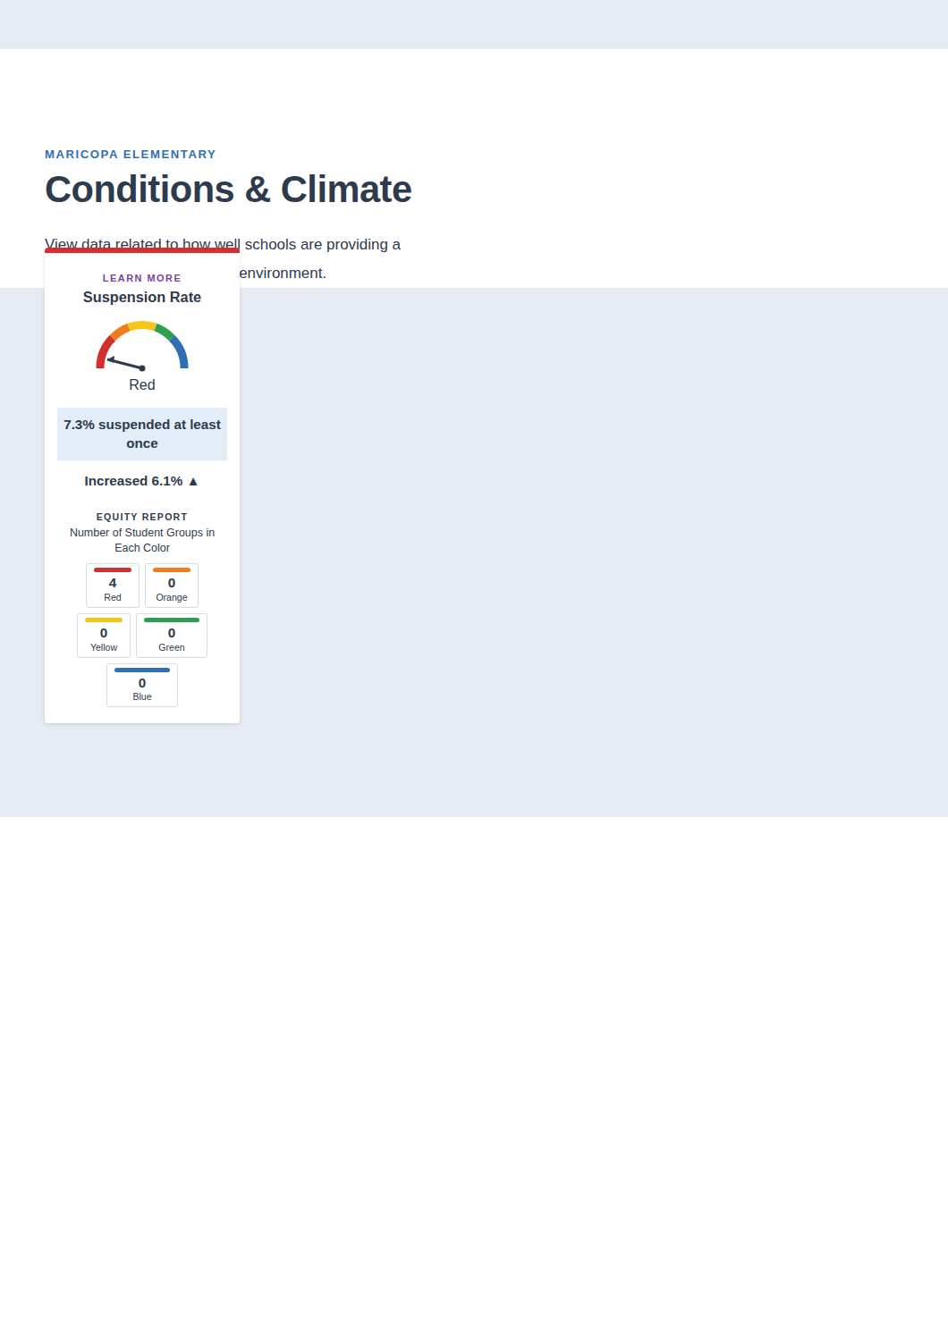Maricopa Elementary
Conditions & Climate
View data related to how well schools are providing a healthy, safe and welcoming environment.
Learn More
Suspension Rate
Red
7.3% suspended at least once
Increased 6.1% ▲
Equity Report
Number of Student Groups in Each Color
4
Red
0
Orange
0
Yellow
0
Green
0
Blue